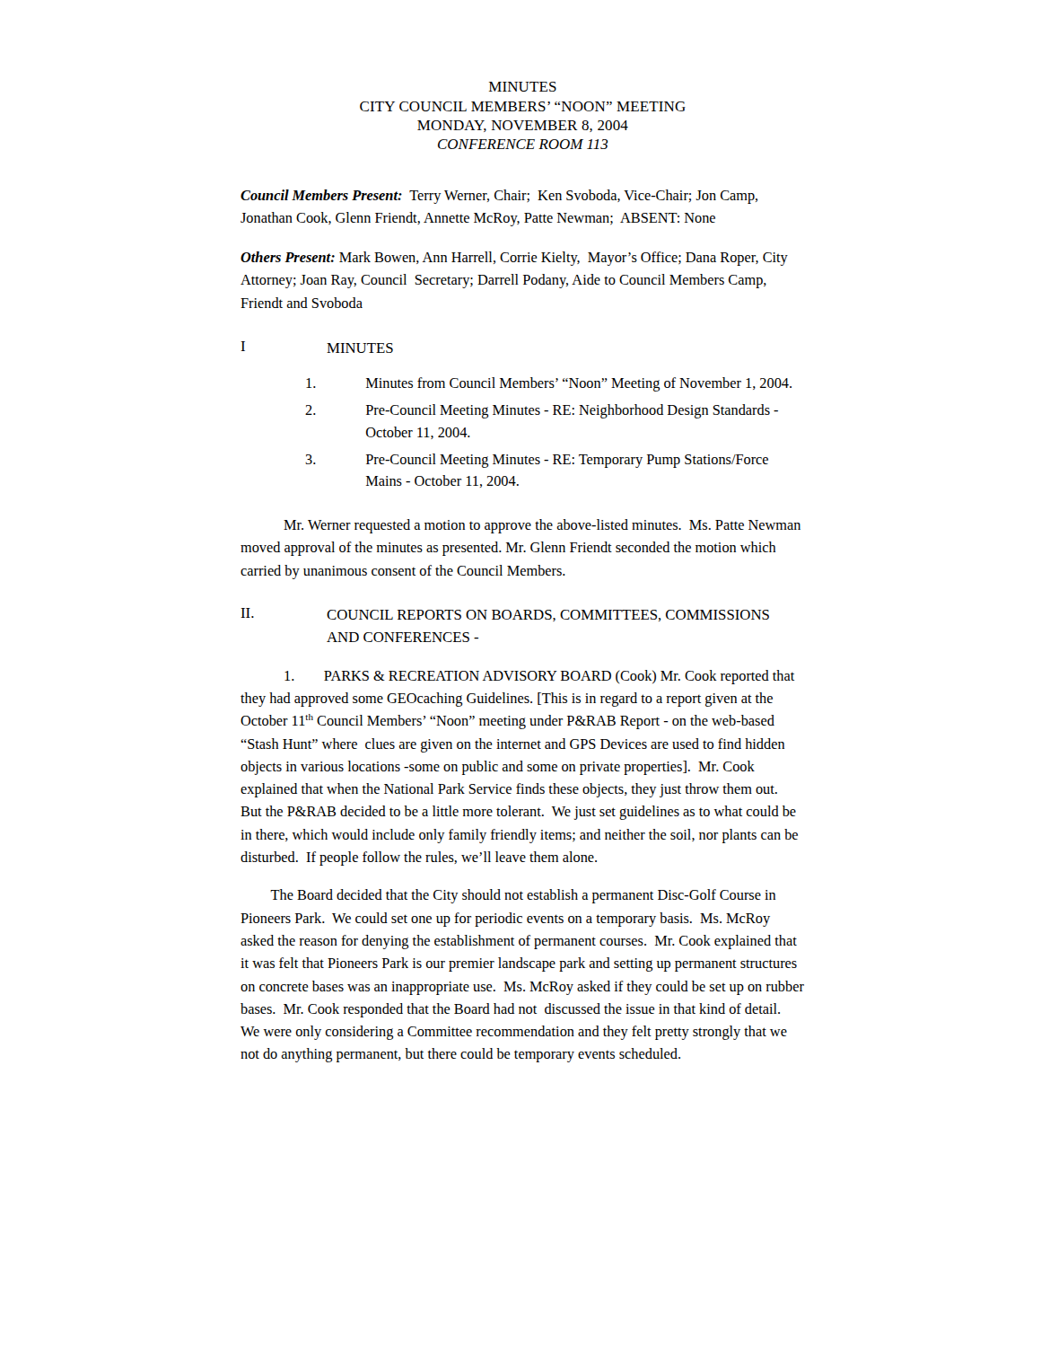MINUTES
CITY COUNCIL MEMBERS’ “NOON” MEETING
MONDAY, NOVEMBER 8, 2004
CONFERENCE ROOM 113
Council Members Present: Terry Werner, Chair; Ken Svoboda, Vice-Chair; Jon Camp, Jonathan Cook, Glenn Friendt, Annette McRoy, Patte Newman; ABSENT: None
Others Present: Mark Bowen, Ann Harrell, Corrie Kielty, Mayor’s Office; Dana Roper, City Attorney; Joan Ray, Council Secretary; Darrell Podany, Aide to Council Members Camp, Friendt and Svoboda
I MINUTES
1. Minutes from Council Members’ “Noon” Meeting of November 1, 2004.
2. Pre-Council Meeting Minutes - RE: Neighborhood Design Standards - October 11, 2004.
3. Pre-Council Meeting Minutes - RE: Temporary Pump Stations/Force Mains - October 11, 2004.
Mr. Werner requested a motion to approve the above-listed minutes. Ms. Patte Newman moved approval of the minutes as presented. Mr. Glenn Friendt seconded the motion which carried by unanimous consent of the Council Members.
II. COUNCIL REPORTS ON BOARDS, COMMITTEES, COMMISSIONS AND CONFERENCES -
1. PARKS & RECREATION ADVISORY BOARD (Cook) Mr. Cook reported that they had approved some GEOcaching Guidelines. [This is in regard to a report given at the October 11th Council Members’ “Noon” meeting under P&RAB Report - on the web-based “Stash Hunt” where clues are given on the internet and GPS Devices are used to find hidden objects in various locations -some on public and some on private properties]. Mr. Cook explained that when the National Park Service finds these objects, they just throw them out. But the P&RAB decided to be a little more tolerant. We just set guidelines as to what could be in there, which would include only family friendly items; and neither the soil, nor plants can be disturbed. If people follow the rules, we’ll leave them alone.
The Board decided that the City should not establish a permanent Disc-Golf Course in Pioneers Park. We could set one up for periodic events on a temporary basis. Ms. McRoy asked the reason for denying the establishment of permanent courses. Mr. Cook explained that it was felt that Pioneers Park is our premier landscape park and setting up permanent structures on concrete bases was an inappropriate use. Ms. McRoy asked if they could be set up on rubber bases. Mr. Cook responded that the Board had not discussed the issue in that kind of detail. We were only considering a Committee recommendation and they felt pretty strongly that we not do anything permanent, but there could be temporary events scheduled.